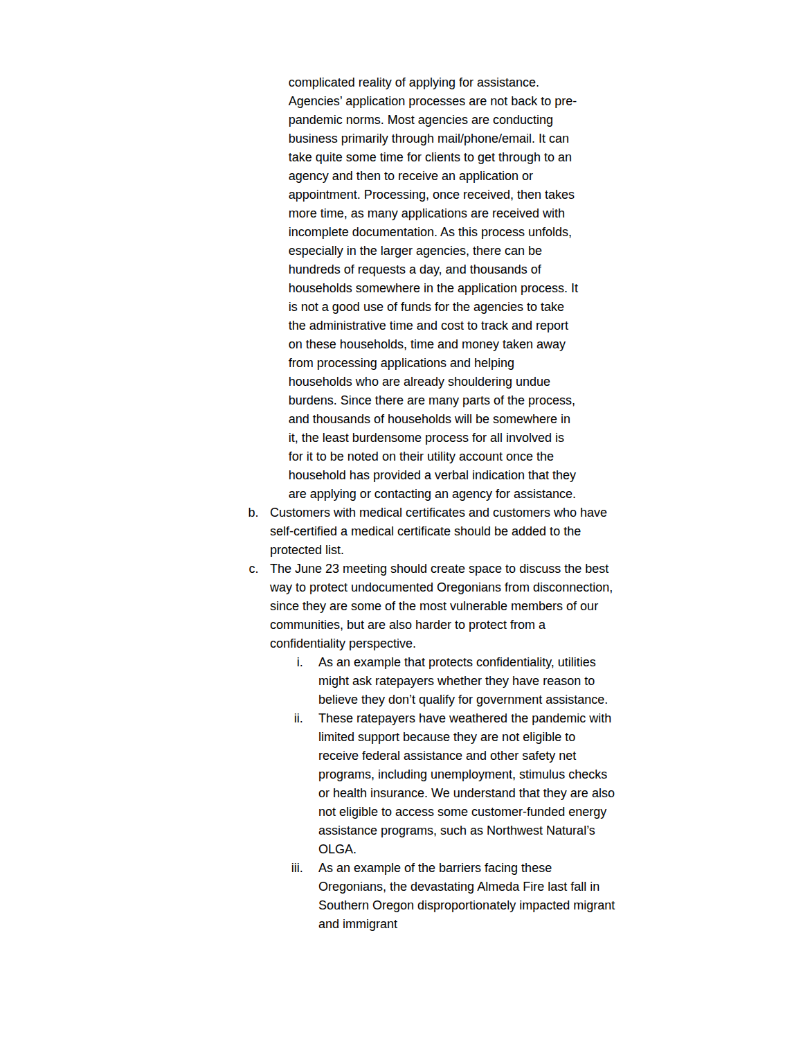complicated reality of applying for assistance. Agencies’ application processes are not back to pre-pandemic norms. Most agencies are conducting business primarily through mail/phone/email. It can take quite some time for clients to get through to an agency and then to receive an application or appointment. Processing, once received, then takes more time, as many applications are received with incomplete documentation. As this process unfolds, especially in the larger agencies, there can be hundreds of requests a day, and thousands of households somewhere in the application process. It is not a good use of funds for the agencies to take the administrative time and cost to track and report on these households, time and money taken away from processing applications and helping households who are already shouldering undue burdens. Since there are many parts of the process, and thousands of households will be somewhere in it, the least burdensome process for all involved is for it to be noted on their utility account once the household has provided a verbal indication that they are applying or contacting an agency for assistance.
Customers with medical certificates and customers who have self-certified a medical certificate should be added to the protected list.
The June 23 meeting should create space to discuss the best way to protect undocumented Oregonians from disconnection, since they are some of the most vulnerable members of our communities, but are also harder to protect from a confidentiality perspective.
As an example that protects confidentiality, utilities might ask ratepayers whether they have reason to believe they don’t qualify for government assistance.
These ratepayers have weathered the pandemic with limited support because they are not eligible to receive federal assistance and other safety net programs, including unemployment, stimulus checks or health insurance. We understand that they are also not eligible to access some customer-funded energy assistance programs, such as Northwest Natural’s OLGA.
As an example of the barriers facing these Oregonians, the devastating Almeda Fire last fall in Southern Oregon disproportionately impacted migrant and immigrant